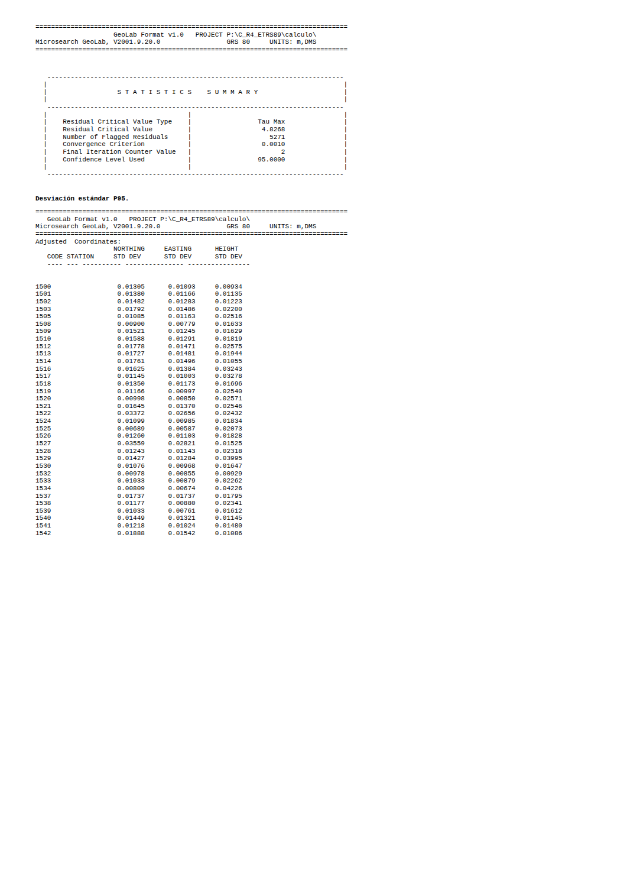================================================================================
                    GeoLab Format v1.0   PROJECT P:\C_R4_ETRS89\calculo\
Microsearch GeoLab, V2001.9.20.0                 GRS 80     UNITS: m,DMS
================================================================================
   ----------------------------------------------------------------------------
  |                                                                            |
  |                  S T A T I S T I C S    S U M M A R Y                      |
  |                                                                            |
   ----------------------------------------------------------------------------
  |                                    |                                       |
  |    Residual Critical Value Type    |                 Tau Max               |
  |    Residual Critical Value         |                  4.8268               |
  |    Number of Flagged Residuals     |                    5271               |
  |    Convergence Criterion           |                  0.0010               |
  |    Final Iteration Counter Value   |                       2               |
  |    Confidence Level Used           |                 95.0000               |
  |                                    |                                       |
   ----------------------------------------------------------------------------
Desviación estándar P95.
================================================================================
   GeoLab Format v1.0   PROJECT P:\C_R4_ETRS89\calculo\
Microsearch GeoLab, V2001.9.20.0                 GRS 80     UNITS: m,DMS
================================================================================
Adjusted  Coordinates:
                    NORTHING     EASTING      HEIGHT
   CODE STATION     STD DEV      STD DEV      STD DEV
   ---- --- ---------- --------------- ----------------


1500                 0.01305      0.01093     0.00934
1501                 0.01380      0.01166     0.01135
1502                 0.01482      0.01283     0.01223
1503                 0.01792      0.01486     0.02200
1505                 0.01085      0.01163     0.02516
1508                 0.00900      0.00779     0.01633
1509                 0.01521      0.01245     0.01629
1510                 0.01588      0.01291     0.01819
1512                 0.01778      0.01471     0.02575
1513                 0.01727      0.01481     0.01944
1514                 0.01761      0.01496     0.01055
1516                 0.01625      0.01384     0.03243
1517                 0.01145      0.01003     0.03278
1518                 0.01350      0.01173     0.01696
1519                 0.01166      0.00997     0.02540
1520                 0.00998      0.00850     0.02571
1521                 0.01645      0.01370     0.02546
1522                 0.03372      0.02656     0.02432
1524                 0.01099      0.00985     0.01834
1525                 0.00689      0.00587     0.02073
1526                 0.01260      0.01103     0.01828
1527                 0.03559      0.02821     0.01525
1528                 0.01243      0.01143     0.02318
1529                 0.01427      0.01284     0.03995
1530                 0.01076      0.00968     0.01647
1532                 0.00978      0.00855     0.00929
1533                 0.01033      0.00879     0.02262
1534                 0.00809      0.00674     0.04226
1537                 0.01737      0.01737     0.01795
1538                 0.01177      0.00880     0.02341
1539                 0.01033      0.00761     0.01612
1540                 0.01449      0.01321     0.01145
1541                 0.01218      0.01024     0.01480
1542                 0.01888      0.01542     0.01086